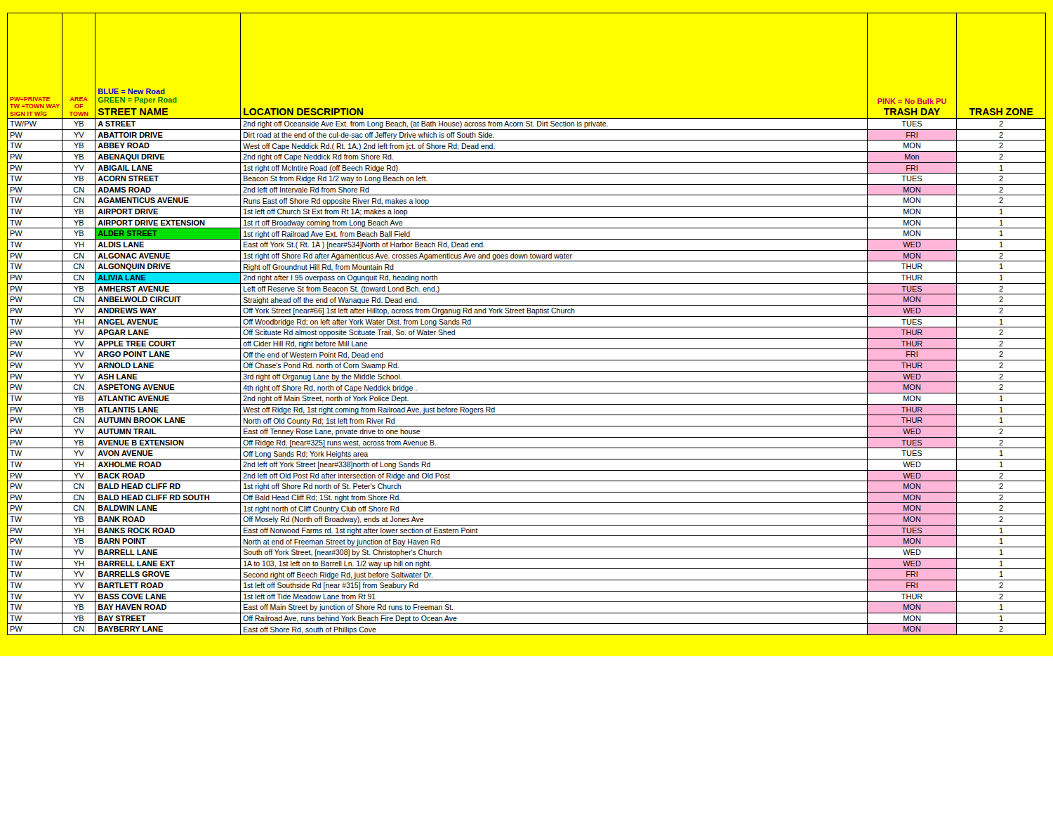| PW=PRIVATE TW =TOWN WAY SIGN IT W/G | AREA OF TOWN | BLUE = New Road GREEN = Paper Road STREET NAME | LOCATION DESCRIPTION | PINK = No Bulk PU TRASH DAY | TRASH ZONE |
| --- | --- | --- | --- | --- | --- |
| TW/PW | YB | A STREET | 2nd right off Oceanside Ave Ext. from Long Beach, (at Bath House) across from Acorn St. Dirt Section is private. | TUES | 2 |
| PW | YV | ABATTOIR DRIVE | Dirt road at the end of the cul-de-sac off Jeffery Drive which is off South Side. | FRI | 2 |
| TW | YB | ABBEY ROAD | West off Cape Neddick Rd.( Rt. 1A,) 2nd left from jct. of Shore Rd; Dead end. | MON | 2 |
| PW | YB | ABENAQUI DRIVE | 2nd right off Cape Neddick Rd from Shore Rd. | Mon | 2 |
| PW | YV | ABIGAIL LANE | 1st right off McIntire Road (off Beech Ridge Rd) | FRI | 1 |
| TW | YB | ACORN STREET | Beacon St from Ridge Rd 1/2 way to Long Beach on left. | TUES | 2 |
| PW | CN | ADAMS ROAD | 2nd left off Intervale Rd from Shore Rd | MON | 2 |
| TW | CN | AGAMENTICUS AVENUE | Runs East off Shore Rd opposite River Rd, makes a loop | MON | 2 |
| TW | YB | AIRPORT DRIVE | 1st left off Church St Ext from Rt 1A; makes a loop | MON | 1 |
| TW | YB | AIRPORT DRIVE EXTENSION | 1st rt off Broadway coming from Long Beach Ave | MON | 1 |
| PW | YB | ALDER STREET | 1st right off Railroad Ave Ext. from Beach Ball Field | MON | 1 |
| TW | YH | ALDIS LANE | East off York St.( Rt. 1A ) [near#534]North of Harbor Beach Rd, Dead end. | WED | 1 |
| PW | CN | ALGONAC AVENUE | 1st right off Shore Rd after Agamenticus Ave. crosses Agamenticus Ave and goes down toward water | MON | 2 |
| TW | CN | ALGONQUIN DRIVE | Right off Groundnut Hill Rd, from Mountain Rd | THUR | 1 |
| PW | CN | ALIVIA LANE | 2nd right after I 95 overpass on Ogunquit Rd, heading north | THUR | 1 |
| PW | YB | AMHERST AVENUE | Left off Reserve St from Beacon St. (toward Lond Bch. end.) | TUES | 2 |
| PW | CN | ANBELWOLD CIRCUIT | Straight ahead off the end of Wanaque Rd. Dead end. | MON | 2 |
| PW | YV | ANDREWS WAY | Off York Street [near#66] 1st left after Hilltop, across from Organug Rd and York Street Baptist Church | WED | 2 |
| TW | YH | ANGEL AVENUE | Off Woodbridge Rd; on left after York Water Dist. from Long Sands Rd | TUES | 1 |
| PW | YV | APGAR LANE | Off Scituate Rd almost opposite Scituate Trail, So. of Water Shed | THUR | 2 |
| PW | YV | APPLE TREE COURT | off Cider Hill Rd, right before Mill Lane | THUR | 2 |
| PW | YV | ARGO POINT LANE | Off the end of Western Point Rd, Dead end | FRI | 2 |
| PW | YV | ARNOLD LANE | Off Chase's Pond Rd. north of Corn Swamp Rd. | THUR | 2 |
| PW | YV | ASH LANE | 3rd right off Organug Lane by the Middle School. | WED | 2 |
| PW | CN | ASPETONG AVENUE | 4th right off Shore Rd, north of Cape Neddick bridge . | MON | 2 |
| TW | YB | ATLANTIC AVENUE | 2nd right off Main Street, north of York Police Dept. | MON | 1 |
| PW | YB | ATLANTIS LANE | West off Ridge Rd, 1st right coming from Railroad Ave, just before Rogers Rd | THUR | 1 |
| PW | CN | AUTUMN BROOK LANE | North off Old County Rd; 1st left from River Rd | THUR | 1 |
| PW | YV | AUTUMN TRAIL | East off Tenney Rose Lane, private drive to one house | WED | 2 |
| PW | YB | AVENUE B EXTENSION | Off Ridge Rd. [near#325] runs west, across from Avenue B. | TUES | 2 |
| TW | YV | AVON AVENUE | Off Long Sands Rd; York Heights area | TUES | 1 |
| TW | YH | AXHOLME ROAD | 2nd left off York Street [near#338]north of Long Sands Rd | WED | 1 |
| PW | YV | BACK ROAD | 2nd left off Old Post Rd after intersection of Ridge and Old Post | WED | 2 |
| PW | CN | BALD HEAD CLIFF RD | 1st right off Shore Rd north of St. Peter's Church | MON | 2 |
| PW | CN | BALD HEAD CLIFF RD SOUTH | Off Bald Head Cliff Rd; 1St. right from Shore Rd. | MON | 2 |
| PW | CN | BALDWIN LANE | 1st right north of Cliff Country Club off Shore Rd | MON | 2 |
| TW | YB | BANK ROAD | Off Mosely Rd (North off Broadway), ends at Jones Ave | MON | 2 |
| PW | YH | BANKS ROCK ROAD | East off Norwood Farms rd. 1st right after lower section of Eastern Point | TUES | 1 |
| PW | YB | BARN POINT | North at end of Freeman Street by junction of Bay Haven Rd | MON | 1 |
| TW | YV | BARRELL LANE | South off York Street, [near#308] by St. Christopher's Church | WED | 1 |
| TW | YH | BARRELL LANE EXT | 1A to 103, 1st left on to Barrell Ln. 1/2 way up hill on right. | WED | 1 |
| TW | YV | BARRELLS GROVE | Second right off Beech Ridge Rd, just before Saltwater Dr. | FRI | 1 |
| TW | YV | BARTLETT ROAD | 1st left off Southside Rd [near #315] from Seabury Rd | FRI | 2 |
| TW | YV | BASS COVE LANE | 1st left off Tide Meadow Lane from Rt 91 | THUR | 2 |
| TW | YB | BAY HAVEN ROAD | East off Main Street by junction of Shore Rd runs to Freeman St. | MON | 1 |
| TW | YB | BAY STREET | Off Railroad Ave, runs behind York Beach Fire Dept to Ocean Ave | MON | 1 |
| PW | CN | BAYBERRY LANE | East off Shore Rd, south of Phillips Cove | MON | 2 |